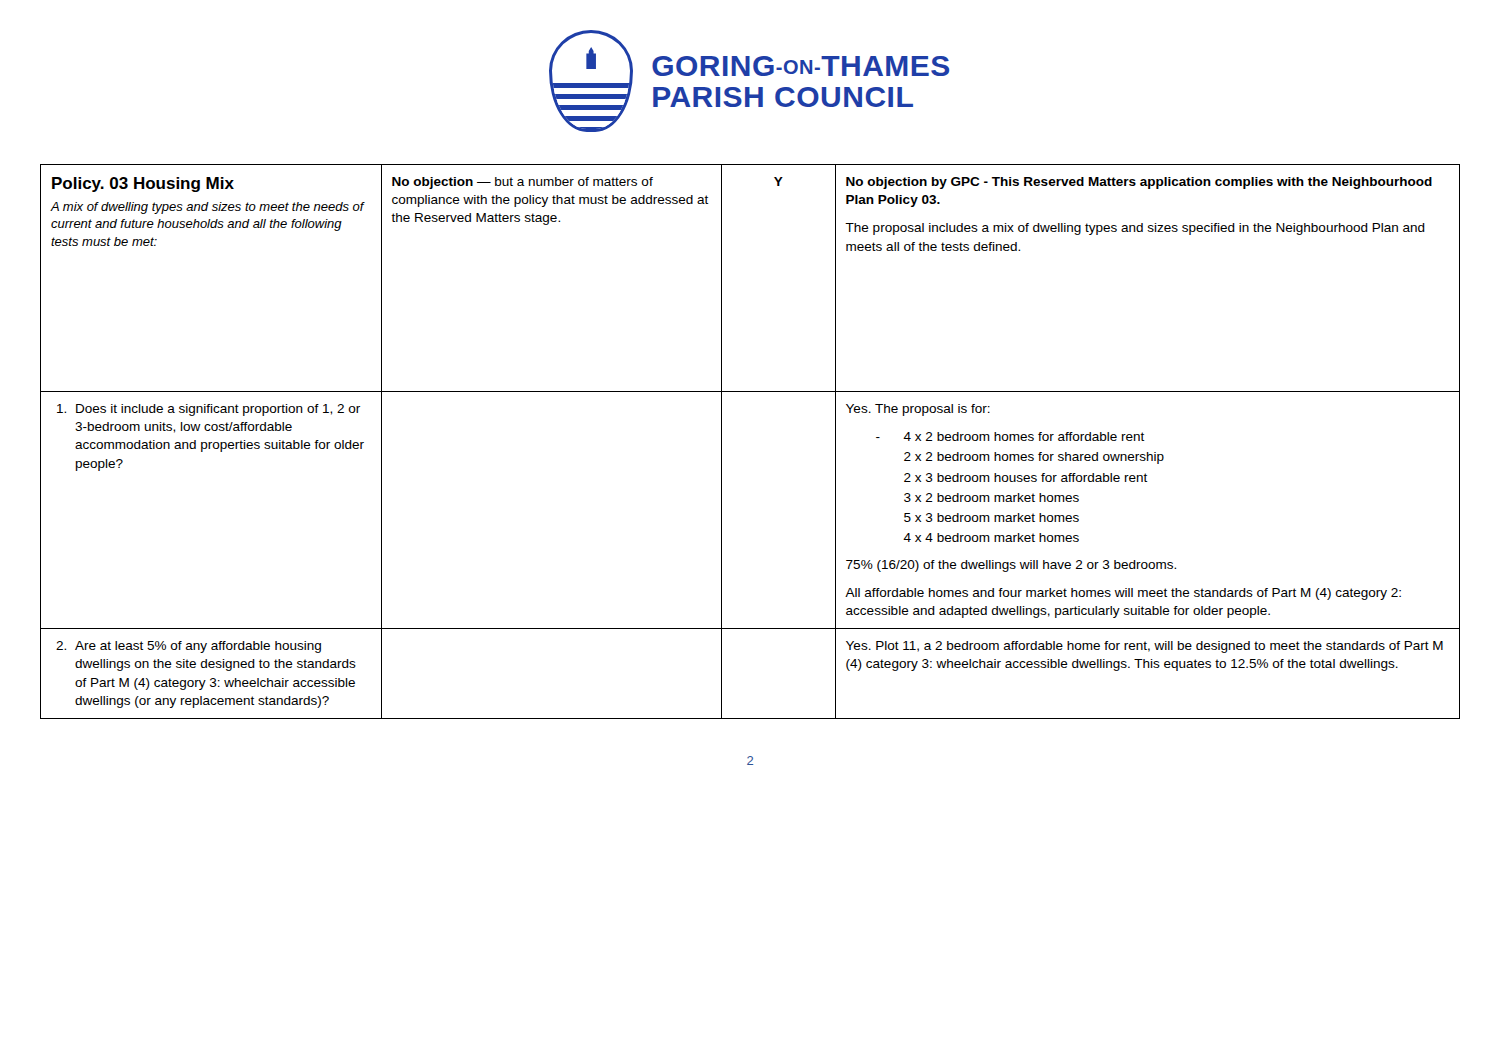GORING-ON-THAMES
PARISH COUNCIL
| Policy. 03 Housing Mix A mix of dwelling types and sizes to meet the needs of current and future households and all the following tests must be met: | No objection — but a number of matters of compliance with the policy that must be addressed at the Reserved Matters stage. | Y | No objection by GPC - This Reserved Matters application complies with the Neighbourhood Plan Policy 03. The proposal includes a mix of dwelling types and sizes specified in the Neighbourhood Plan and meets all of the tests defined. |
| Does it include a significant proportion of 1, 2 or 3-bedroom units, low cost/affordable accommodation and properties suitable for older people? | | | Yes. The proposal is for: 4 x 2 bedroom homes for affordable rent 2 x 2 bedroom homes for shared ownership 2 x 3 bedroom houses for affordable rent 3 x 2 bedroom market homes 5 x 3 bedroom market homes 4 x 4 bedroom market homes 75% (16/20) of the dwellings will have 2 or 3 bedrooms. All affordable homes and four market homes will meet the standards of Part M (4) category 2: accessible and adapted dwellings, particularly suitable for older people. |
| Are at least 5% of any affordable housing dwellings on the site designed to the standards of Part M (4) category 3: wheelchair accessible dwellings (or any replacement standards)? | | | Yes. Plot 11, a 2 bedroom affordable home for rent, will be designed to meet the standards of Part M (4) category 3: wheelchair accessible dwellings. This equates to 12.5% of the total dwellings. |
2